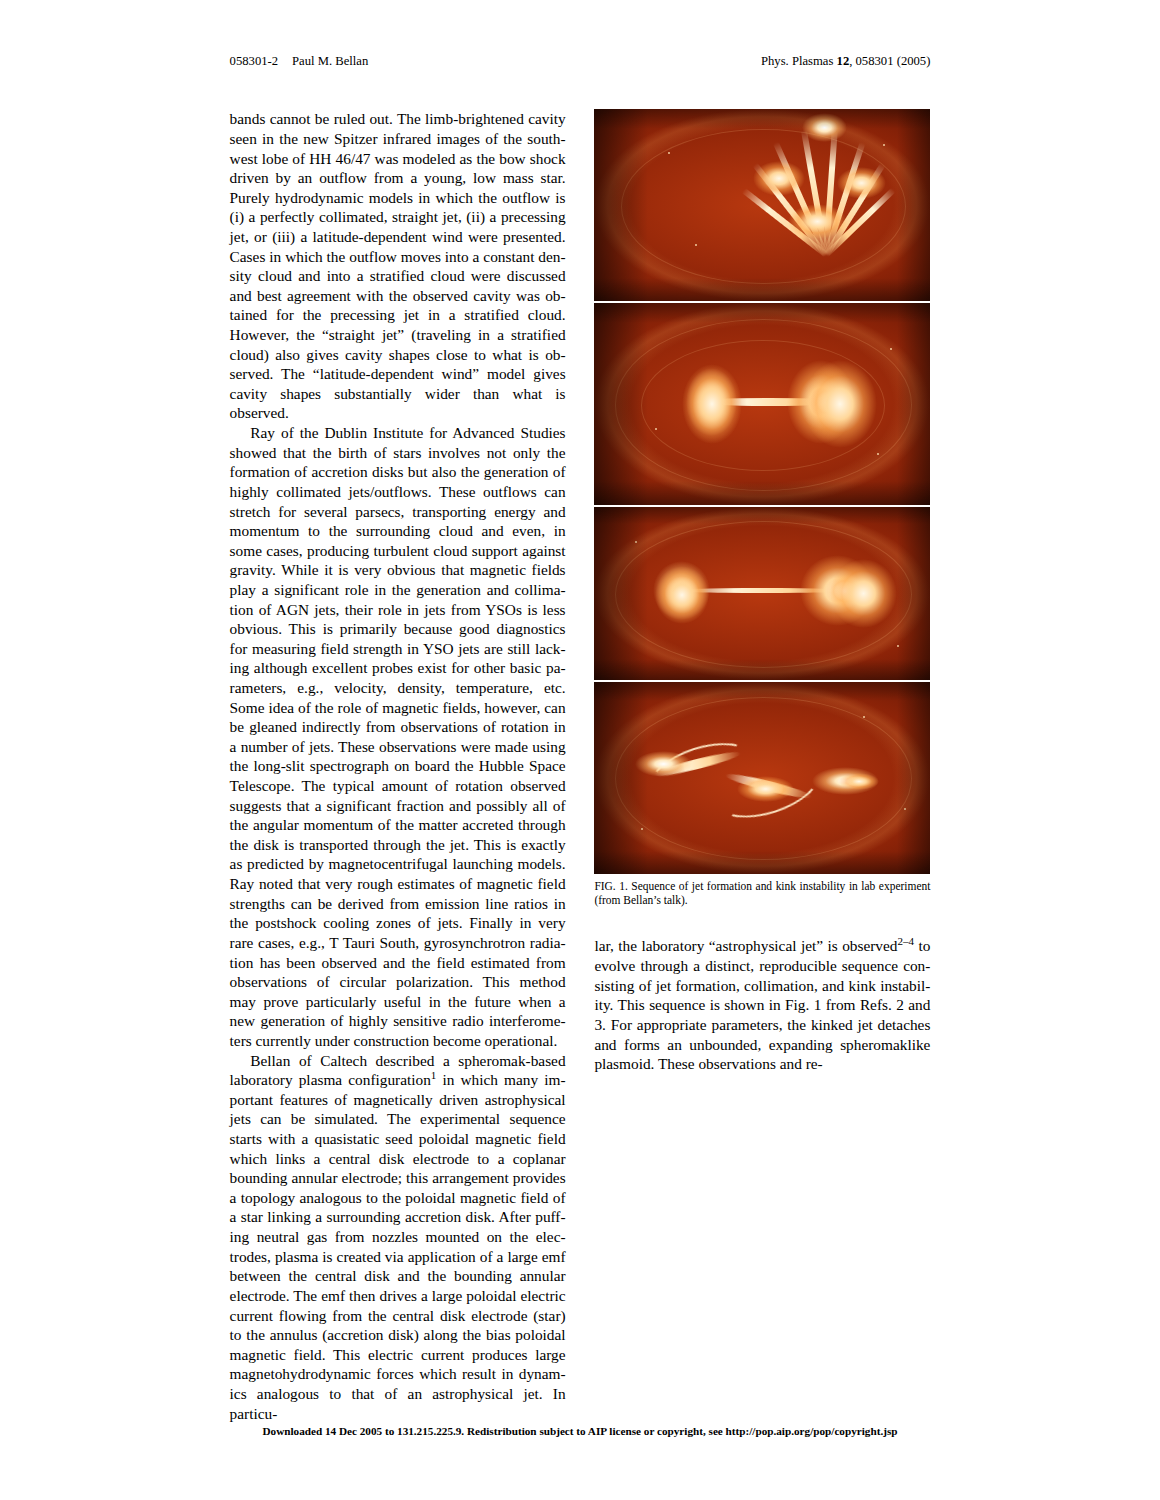058301-2 Paul M. Bellan
Phys. Plasmas 12, 058301 (2005)
bands cannot be ruled out. The limb-brightened cavity seen in the new Spitzer infrared images of the southwest lobe of HH 46/47 was modeled as the bow shock driven by an outflow from a young, low mass star. Purely hydrodynamic models in which the outflow is (i) a perfectly collimated, straight jet, (ii) a precessing jet, or (iii) a latitude-dependent wind were presented. Cases in which the outflow moves into a constant density cloud and into a stratified cloud were discussed and best agreement with the observed cavity was obtained for the precessing jet in a stratified cloud. However, the “straight jet” (traveling in a stratified cloud) also gives cavity shapes close to what is observed. The “latitude-dependent wind” model gives cavity shapes substantially wider than what is observed.
Ray of the Dublin Institute for Advanced Studies showed that the birth of stars involves not only the formation of accretion disks but also the generation of highly collimated jets/outflows. These outflows can stretch for several parsecs, transporting energy and momentum to the surrounding cloud and even, in some cases, producing turbulent cloud support against gravity. While it is very obvious that magnetic fields play a significant role in the generation and collimation of AGN jets, their role in jets from YSOs is less obvious. This is primarily because good diagnostics for measuring field strength in YSO jets are still lacking although excellent probes exist for other basic parameters, e.g., velocity, density, temperature, etc. Some idea of the role of magnetic fields, however, can be gleaned indirectly from observations of rotation in a number of jets. These observations were made using the long-slit spectrograph on board the Hubble Space Telescope. The typical amount of rotation observed suggests that a significant fraction and possibly all of the angular momentum of the matter accreted through the disk is transported through the jet. This is exactly as predicted by magnetocentrifugal launching models. Ray noted that very rough estimates of magnetic field strengths can be derived from emission line ratios in the postshock cooling zones of jets. Finally in very rare cases, e.g., T Tauri South, gyrosynchrotron radiation has been observed and the field estimated from observations of circular polarization. This method may prove particularly useful in the future when a new generation of highly sensitive radio interferometers currently under construction become operational.
Bellan of Caltech described a spheromak-based laboratory plasma configuration1 in which many important features of magnetically driven astrophysical jets can be simulated. The experimental sequence starts with a quasistatic seed poloidal magnetic field which links a central disk electrode to a coplanar bounding annular electrode; this arrangement provides a topology analogous to the poloidal magnetic field of a star linking a surrounding accretion disk. After puffing neutral gas from nozzles mounted on the electrodes, plasma is created via application of a large emf between the central disk and the bounding annular electrode. The emf then drives a large poloidal electric current flowing from the central disk electrode (star) to the annulus (accretion disk) along the bias poloidal magnetic field. This electric current produces large magnetohydrodynamic forces which result in dynamics analogous to that of an astrophysical jet. In particu-
FIG. 1. Sequence of jet formation and kink instability in lab experiment (from Bellan’s talk).
lar, the laboratory “astrophysical jet” is observed2–4 to evolve through a distinct, reproducible sequence consisting of jet formation, collimation, and kink instability. This sequence is shown in Fig. 1 from Refs. 2 and 3. For appropriate parameters, the kinked jet detaches and forms an unbounded, expanding spheromaklike plasmoid. These observations and re-
Downloaded 14 Dec 2005 to 131.215.225.9. Redistribution subject to AIP license or copyright, see http://pop.aip.org/pop/copyright.jsp